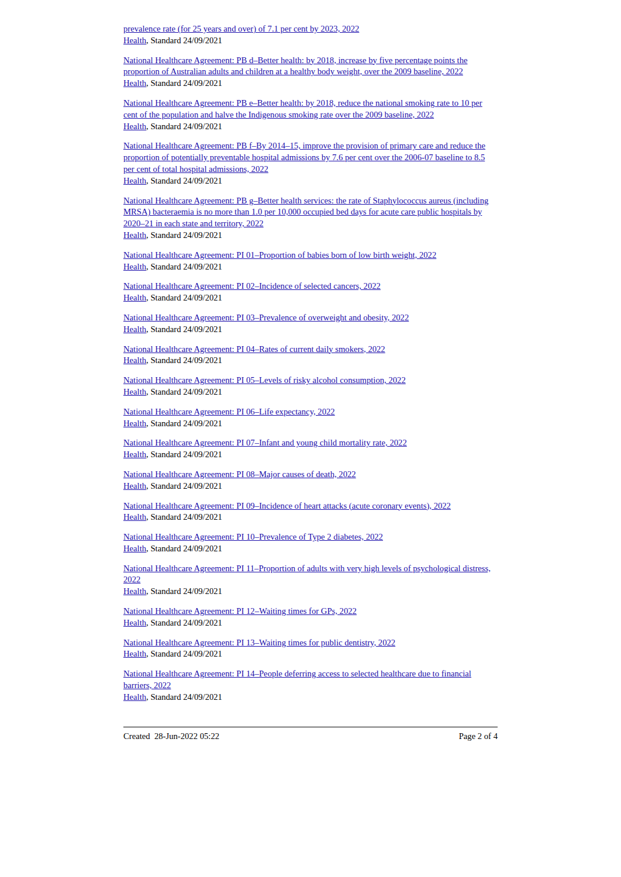prevalence rate (for 25 years and over) of 7.1 per cent by 2023, 2022
Health, Standard 24/09/2021
National Healthcare Agreement: PB d–Better health: by 2018, increase by five percentage points the proportion of Australian adults and children at a healthy body weight, over the 2009 baseline, 2022
Health, Standard 24/09/2021
National Healthcare Agreement: PB e–Better health: by 2018, reduce the national smoking rate to 10 per cent of the population and halve the Indigenous smoking rate over the 2009 baseline, 2022
Health, Standard 24/09/2021
National Healthcare Agreement: PB f–By 2014–15, improve the provision of primary care and reduce the proportion of potentially preventable hospital admissions by 7.6 per cent over the 2006-07 baseline to 8.5 per cent of total hospital admissions, 2022
Health, Standard 24/09/2021
National Healthcare Agreement: PB g–Better health services: the rate of Staphylococcus aureus (including MRSA) bacteraemia is no more than 1.0 per 10,000 occupied bed days for acute care public hospitals by 2020–21 in each state and territory, 2022
Health, Standard 24/09/2021
National Healthcare Agreement: PI 01–Proportion of babies born of low birth weight, 2022
Health, Standard 24/09/2021
National Healthcare Agreement: PI 02–Incidence of selected cancers, 2022
Health, Standard 24/09/2021
National Healthcare Agreement: PI 03–Prevalence of overweight and obesity, 2022
Health, Standard 24/09/2021
National Healthcare Agreement: PI 04–Rates of current daily smokers, 2022
Health, Standard 24/09/2021
National Healthcare Agreement: PI 05–Levels of risky alcohol consumption, 2022
Health, Standard 24/09/2021
National Healthcare Agreement: PI 06–Life expectancy, 2022
Health, Standard 24/09/2021
National Healthcare Agreement: PI 07–Infant and young child mortality rate, 2022
Health, Standard 24/09/2021
National Healthcare Agreement: PI 08–Major causes of death, 2022
Health, Standard 24/09/2021
National Healthcare Agreement: PI 09–Incidence of heart attacks (acute coronary events), 2022
Health, Standard 24/09/2021
National Healthcare Agreement: PI 10–Prevalence of Type 2 diabetes, 2022
Health, Standard 24/09/2021
National Healthcare Agreement: PI 11–Proportion of adults with very high levels of psychological distress, 2022
Health, Standard 24/09/2021
National Healthcare Agreement: PI 12–Waiting times for GPs, 2022
Health, Standard 24/09/2021
National Healthcare Agreement: PI 13–Waiting times for public dentistry, 2022
Health, Standard 24/09/2021
National Healthcare Agreement: PI 14–People deferring access to selected healthcare due to financial barriers, 2022
Health, Standard 24/09/2021
Created 28-Jun-2022 05:22 Page 2 of 4